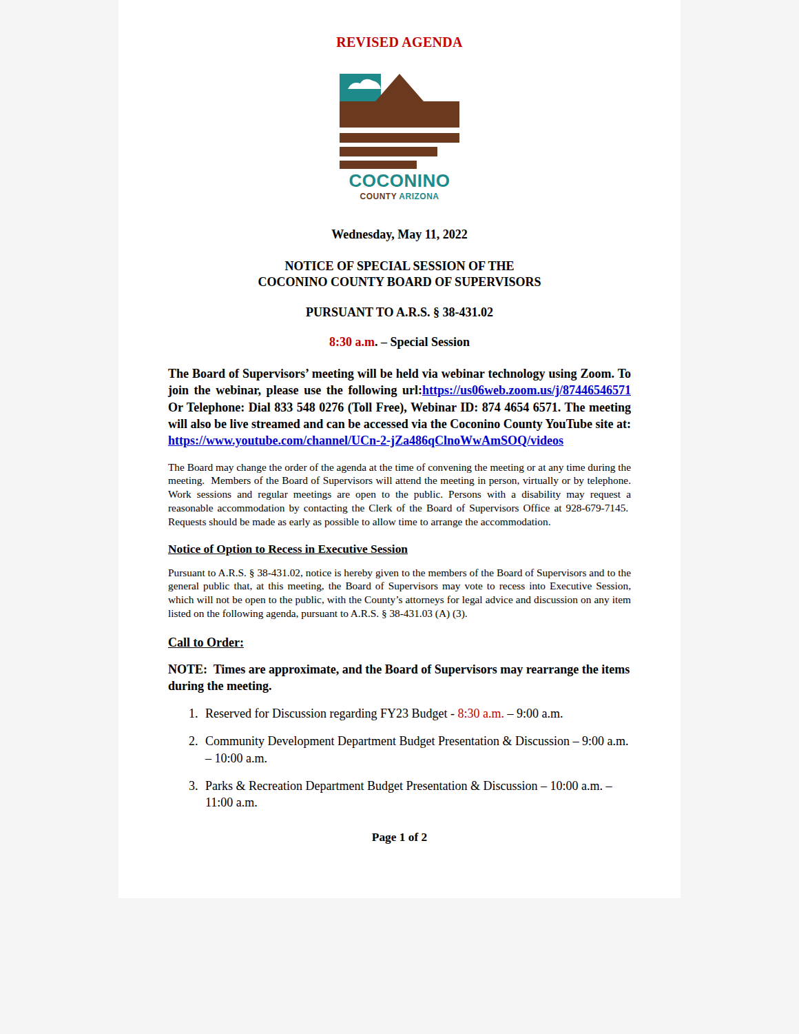REVISED AGENDA
COCONINO COUNTY ARIZONA
Wednesday, May 11, 2022
NOTICE OF SPECIAL SESSION OF THE
COCONINO COUNTY BOARD OF SUPERVISORS
PURSUANT TO A.R.S. § 38-431.02
8:30 a.m. – Special Session
The Board of Supervisors’ meeting will be held via webinar technology using Zoom. To join the webinar, please use the following url:https://us06web.zoom.us/j/87446546571 Or Telephone: Dial 833 548 0276 (Toll Free), Webinar ID: 874 4654 6571. The meeting will also be live streamed and can be accessed via the Coconino County YouTube site at: https://www.youtube.com/channel/UCn-2-jZa486qClnoWwAmSOQ/videos
The Board may change the order of the agenda at the time of convening the meeting or at any time during the meeting. Members of the Board of Supervisors will attend the meeting in person, virtually or by telephone. Work sessions and regular meetings are open to the public. Persons with a disability may request a reasonable accommodation by contacting the Clerk of the Board of Supervisors Office at 928-679-7145. Requests should be made as early as possible to allow time to arrange the accommodation.
Notice of Option to Recess in Executive Session
Pursuant to A.R.S. § 38-431.02, notice is hereby given to the members of the Board of Supervisors and to the general public that, at this meeting, the Board of Supervisors may vote to recess into Executive Session, which will not be open to the public, with the County’s attorneys for legal advice and discussion on any item listed on the following agenda, pursuant to A.R.S. § 38-431.03 (A) (3).
Call to Order:
NOTE: Times are approximate, and the Board of Supervisors may rearrange the items during the meeting.
Reserved for Discussion regarding FY23 Budget - 8:30 a.m. – 9:00 a.m.
Community Development Department Budget Presentation & Discussion – 9:00 a.m. – 10:00 a.m.
Parks & Recreation Department Budget Presentation & Discussion – 10:00 a.m. – 11:00 a.m.
Page 1 of 2